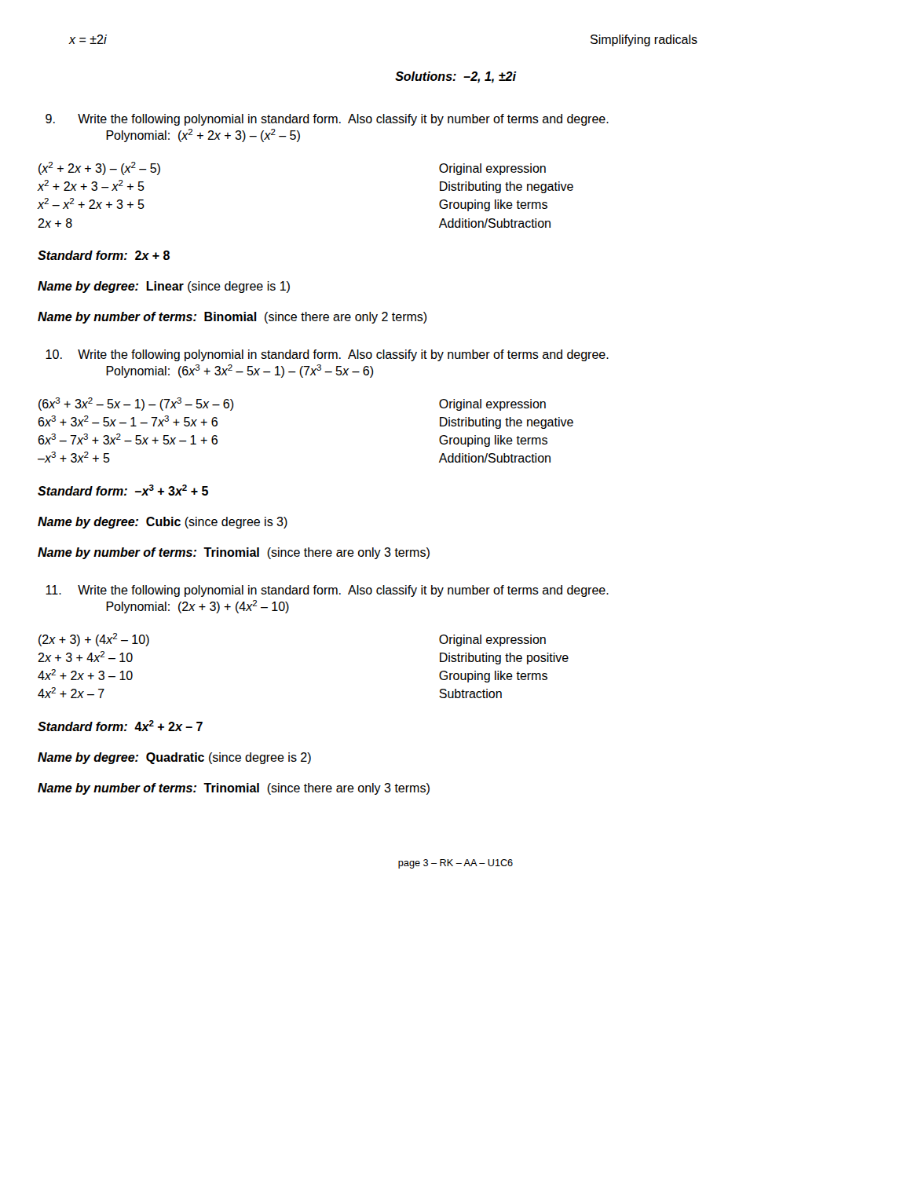x = ±2i
Simplifying radicals
Solutions: –2, 1, ±2i
9.
Write the following polynomial in standard form. Also classify it by number of terms and degree. Polynomial: (x2 + 2x + 3) – (x2 – 5)
| ( x 2 + 2 x + 3) – ( x 2 – 5) | Original expression |
| x 2 + 2 x + 3 – x 2 + 5 | Distributing the negative |
| x 2 – x 2 + 2 x + 3 + 5 | Grouping like terms |
| 2 x + 8 | Addition/Subtraction |
Standard form: 2x + 8
Name by degree: Linear (since degree is 1)
Name by number of terms: Binomial (since there are only 2 terms)
10.
Write the following polynomial in standard form. Also classify it by number of terms and degree. Polynomial: (6x3 + 3x2 – 5x – 1) – (7x3 – 5x – 6)
| (6 x 3 + 3 x 2 – 5 x – 1) – (7 x 3 – 5 x – 6) | Original expression |
| 6 x 3 + 3 x 2 – 5 x – 1 – 7 x 3 + 5 x + 6 | Distributing the negative |
| 6 x 3 – 7 x 3 + 3 x 2 – 5 x + 5 x – 1 + 6 | Grouping like terms |
| – x 3 + 3 x 2 + 5 | Addition/Subtraction |
Standard form: –x3 + 3x2 + 5
Name by degree: Cubic (since degree is 3)
Name by number of terms: Trinomial (since there are only 3 terms)
11.
Write the following polynomial in standard form. Also classify it by number of terms and degree. Polynomial: (2x + 3) + (4x2 – 10)
| (2 x + 3) + (4 x 2 – 10) | Original expression |
| 2 x + 3 + 4 x 2 – 10 | Distributing the positive |
| 4 x 2 + 2 x + 3 – 10 | Grouping like terms |
| 4 x 2 + 2 x – 7 | Subtraction |
Standard form: 4x2 + 2x – 7
Name by degree: Quadratic (since degree is 2)
Name by number of terms: Trinomial (since there are only 3 terms)
page 3 – RK – AA – U1C6